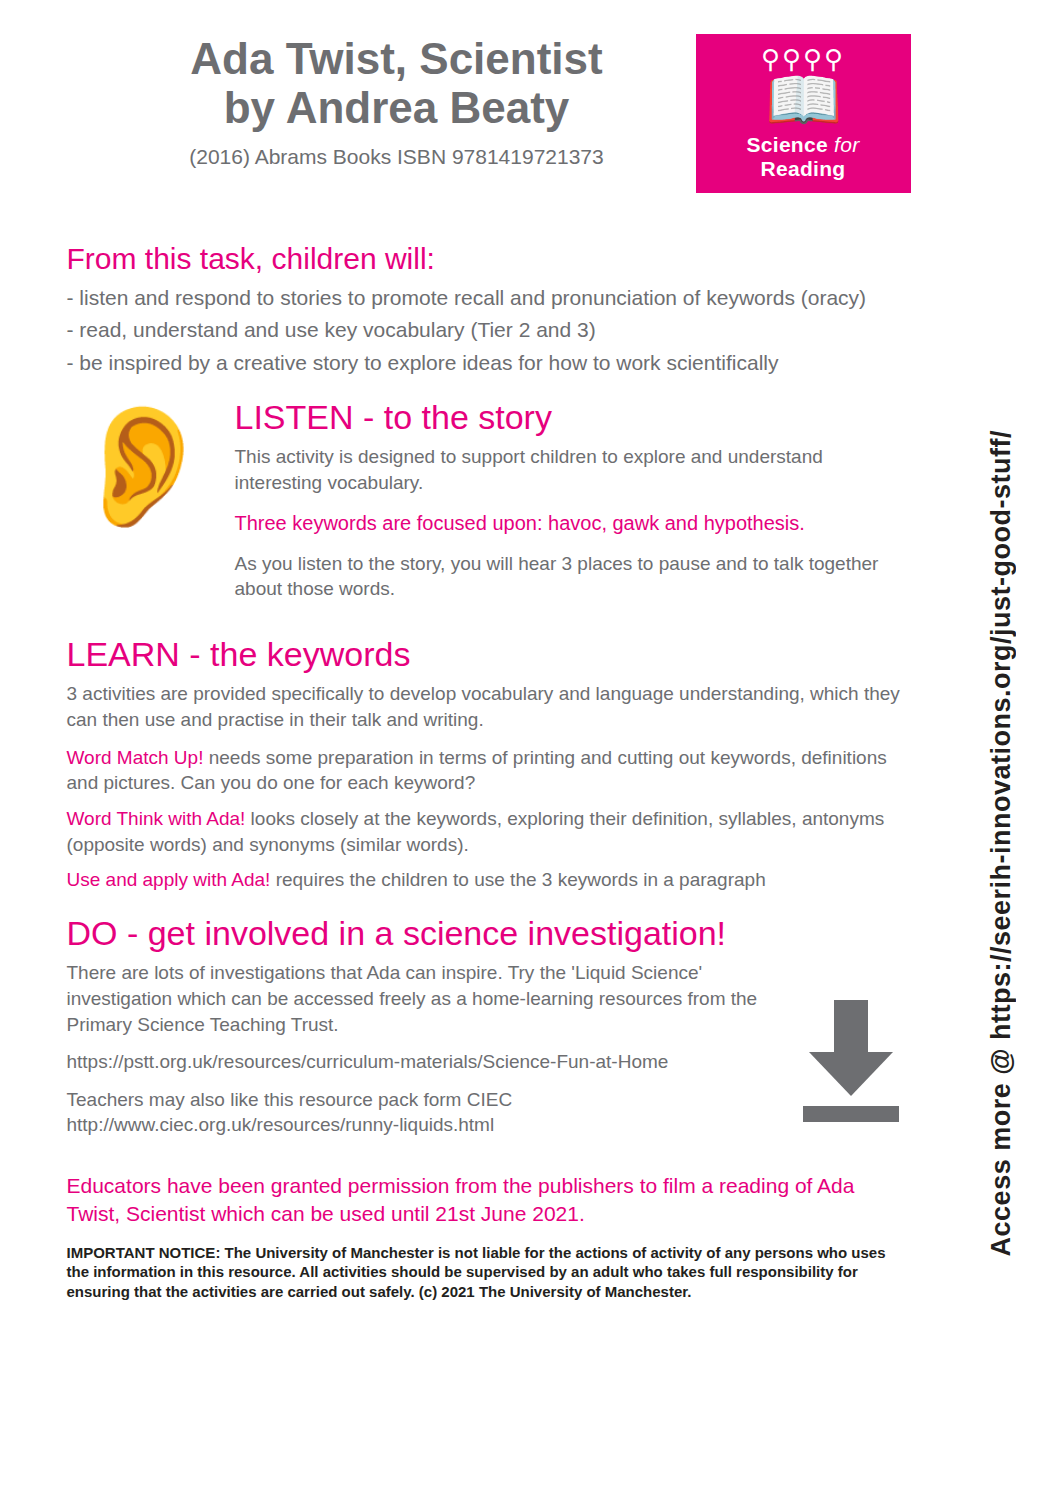Access more @ https://seerih-innovations.org/just-good-stuff/
⚲⚲⚲⚲ 📖 Science for Reading
Ada Twist, Scientist
by Andrea Beaty
(2016) Abrams Books ISBN 9781419721373
From this task, children will:
listen and respond to stories to promote recall and pronunciation of keywords (oracy)
read, understand and use key vocabulary (Tier 2 and 3)
be inspired by a creative story to explore ideas for how to work scientifically
👂
LISTEN - to the story
This activity is designed to support children to explore and understand interesting vocabulary.
Three keywords are focused upon: havoc, gawk and hypothesis.
As you listen to the story, you will hear 3 places to pause and to talk together about those words.
LEARN - the keywords
3 activities are provided specifically to develop vocabulary and language understanding, which they can then use and practise in their talk and writing.
Word Match Up! needs some preparation in terms of printing and cutting out keywords, definitions and pictures. Can you do one for each keyword?
Word Think with Ada! looks closely at the keywords, exploring their definition, syllables, antonyms (opposite words) and synonyms (similar words).
Use and apply with Ada! requires the children to use the 3 keywords in a paragraph
DO - get involved in a science investigation!
There are lots of investigations that Ada can inspire. Try the 'Liquid Science' investigation which can be accessed freely as a home-learning resources from the Primary Science Teaching Trust.
https://pstt.org.uk/resources/curriculum-materials/Science-Fun-at-Home
Teachers may also like this resource pack form CIEC
http://www.ciec.org.uk/resources/runny-liquids.html
Educators have been granted permission from the publishers to film a reading of Ada Twist, Scientist which can be used until 21st June 2021.
IMPORTANT NOTICE: The University of Manchester is not liable for the actions of activity of any persons who uses the information in this resource. All activities should be supervised by an adult who takes full responsibility for ensuring that the activities are carried out safely. (c) 2021 The University of Manchester.